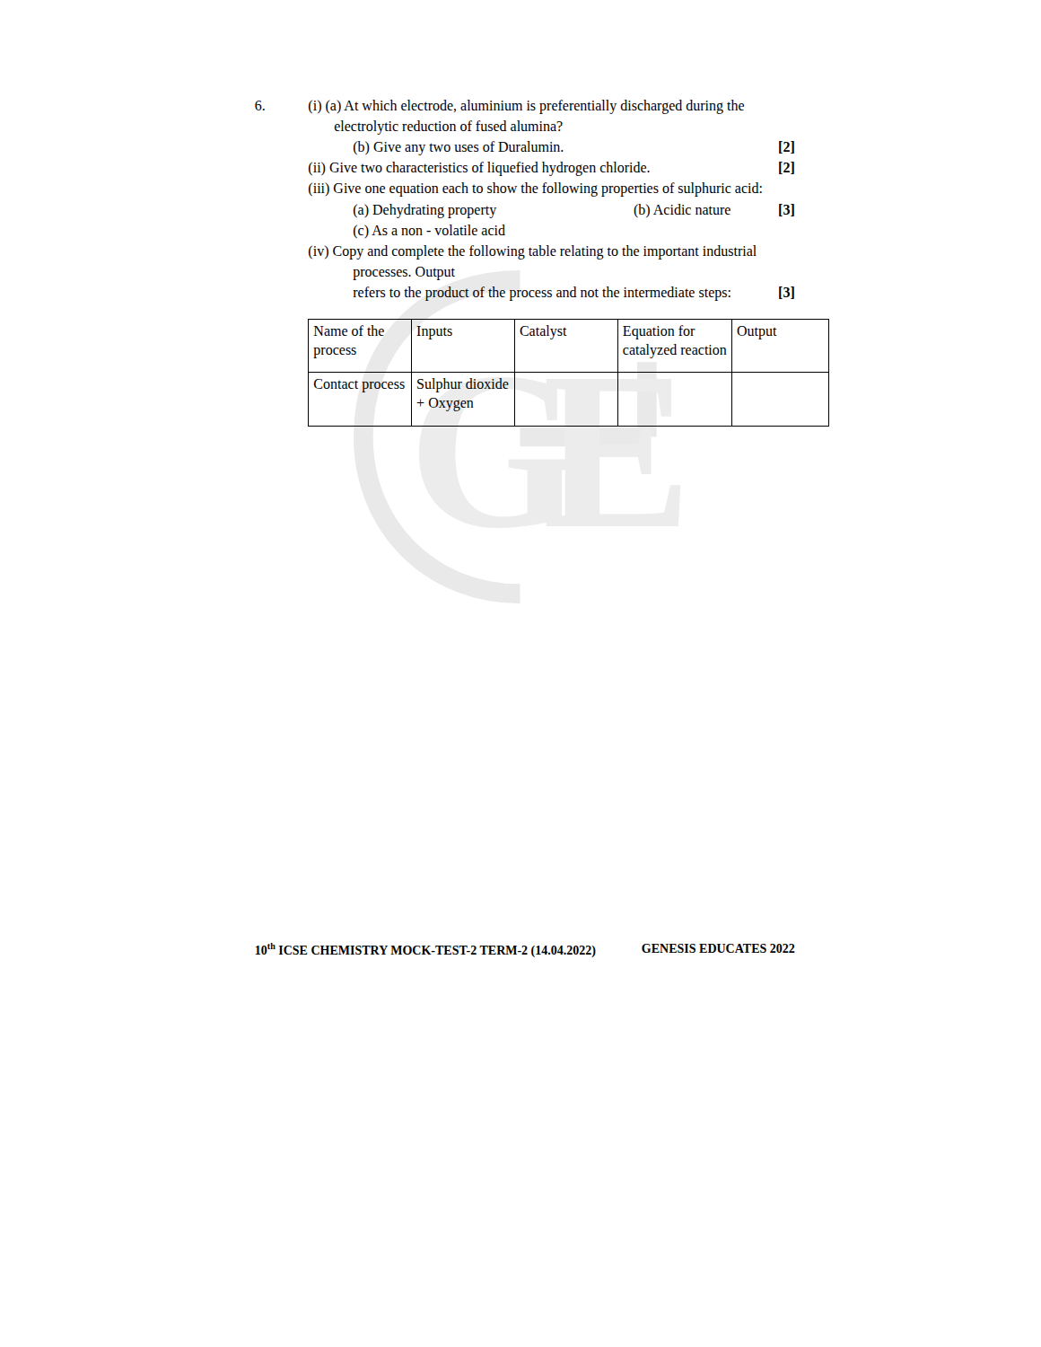6.
(i) (a) At which electrode, aluminium is preferentially discharged during the
electrolytic reduction of fused alumina?
(b) Give any two uses of Duralumin. [2]
(ii) Give two characteristics of liquefied hydrogen chloride. [2]
(iii) Give one equation each to show the following properties of sulphuric acid:
(a) Dehydrating property (b) Acidic nature [3]
(c) As a non - volatile acid
(iv) Copy and complete the following table relating to the important industrial
processes. Output
refers to the product of the process and not the intermediate steps: [3]
| Name of the process | Inputs | Catalyst | Equation for catalyzed reaction | Output |
| Contact process | Sulphur dioxide + Oxygen | | | |
10th ICSE CHEMISTRY MOCK-TEST-2 TERM-2 (14.04.2022) GENESIS EDUCATES 2022